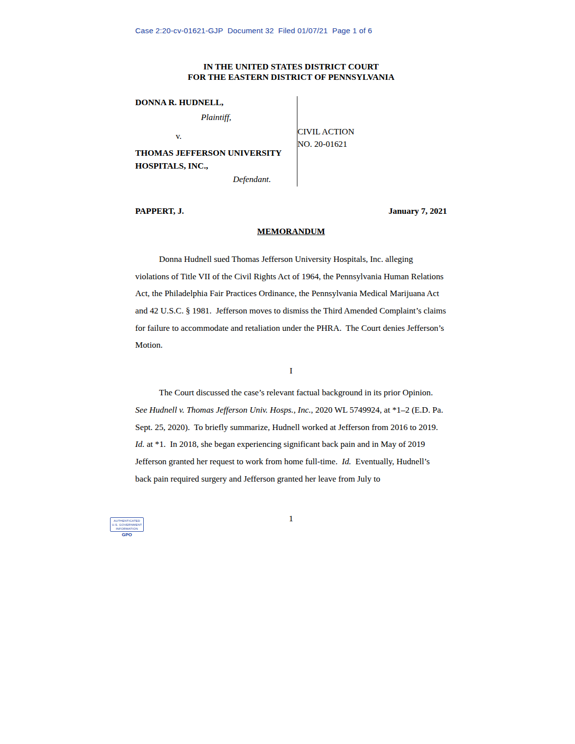Case 2:20-cv-01621-GJP Document 32 Filed 01/07/21 Page 1 of 6
IN THE UNITED STATES DISTRICT COURT
FOR THE EASTERN DISTRICT OF PENNSYLVANIA
| DONNA R. HUDNELL, Plaintiff, v. THOMAS JEFFERSON UNIVERSITY HOSPITALS, INC., Defendant. | CIVIL ACTION NO. 20-01621 |
PAPPERT, J. January 7, 2021
MEMORANDUM
Donna Hudnell sued Thomas Jefferson University Hospitals, Inc. alleging violations of Title VII of the Civil Rights Act of 1964, the Pennsylvania Human Relations Act, the Philadelphia Fair Practices Ordinance, the Pennsylvania Medical Marijuana Act and 42 U.S.C. § 1981. Jefferson moves to dismiss the Third Amended Complaint’s claims for failure to accommodate and retaliation under the PHRA. The Court denies Jefferson’s Motion.
I
The Court discussed the case’s relevant factual background in its prior Opinion. See Hudnell v. Thomas Jefferson Univ. Hosps., Inc., 2020 WL 5749924, at *1–2 (E.D. Pa. Sept. 25, 2020). To briefly summarize, Hudnell worked at Jefferson from 2016 to 2019. Id. at *1. In 2018, she began experiencing significant back pain and in May of 2019 Jefferson granted her request to work from home full-time. Id. Eventually, Hudnell’s back pain required surgery and Jefferson granted her leave from July to
1
AUTHENTICATED
U.S. GOVERNMENT
INFORMATION
GPO